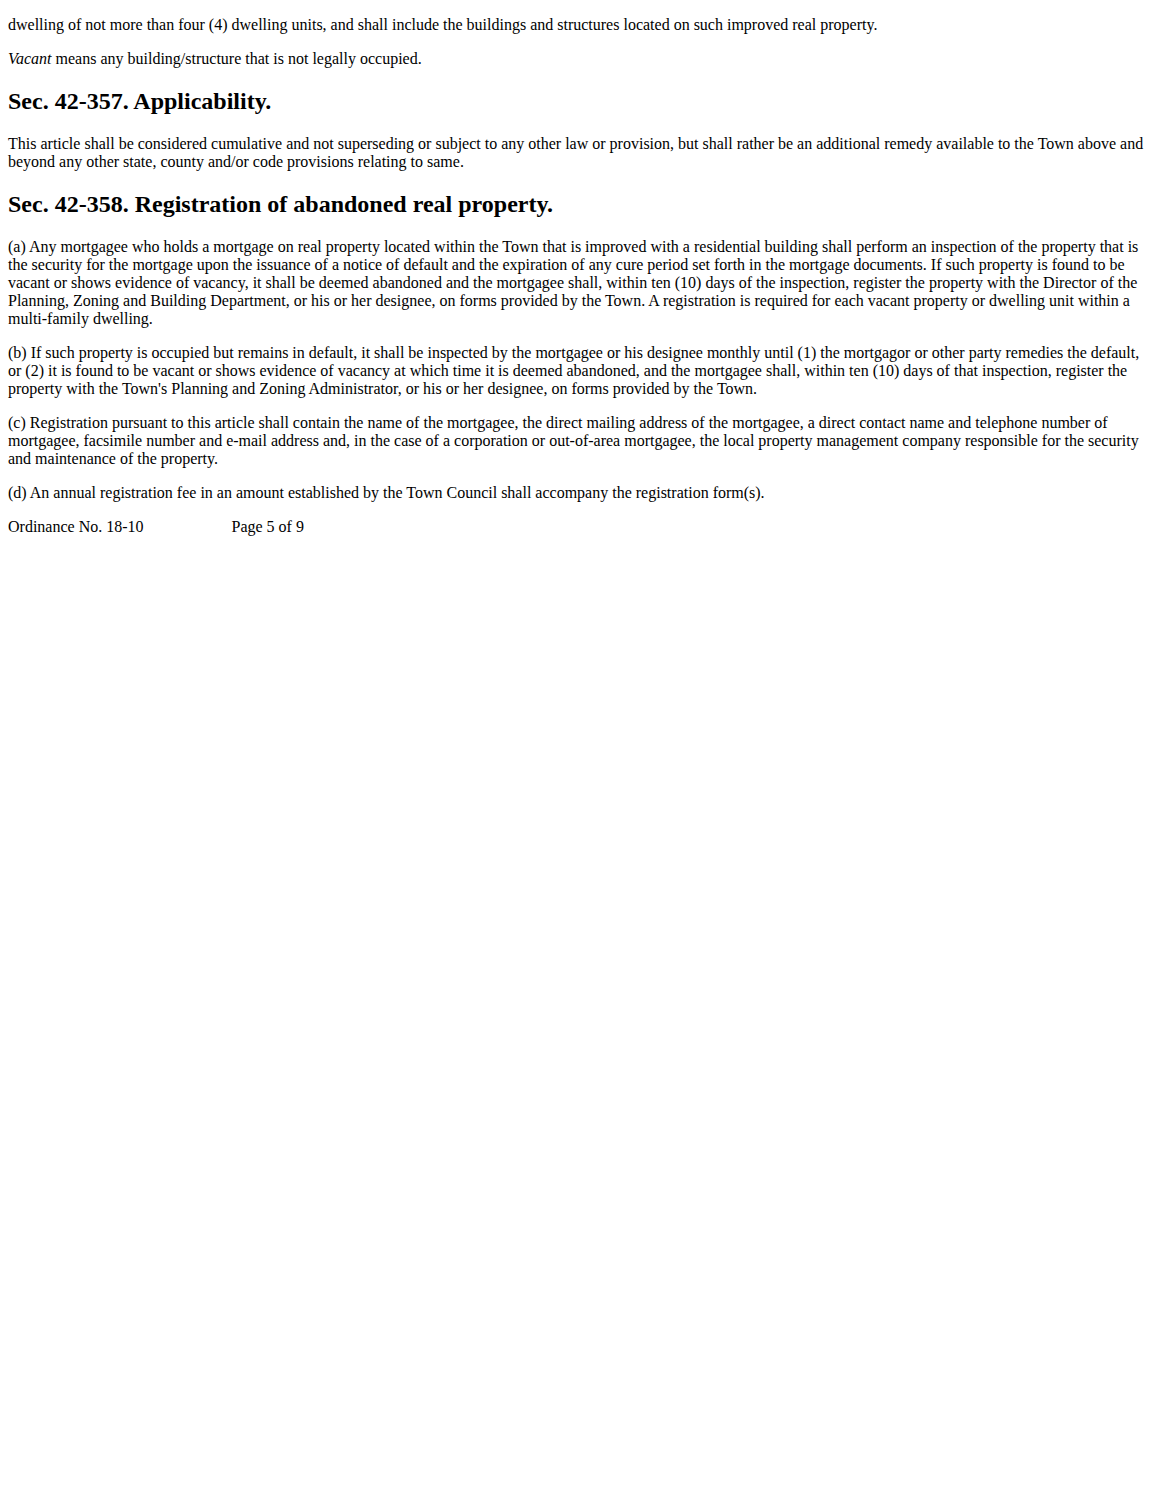dwelling of not more than four (4) dwelling units, and shall include the buildings and structures located on such improved real property.
Vacant means any building/structure that is not legally occupied.
Sec. 42-357. Applicability.
This article shall be considered cumulative and not superseding or subject to any other law or provision, but shall rather be an additional remedy available to the Town above and beyond any other state, county and/or code provisions relating to same.
Sec. 42-358. Registration of abandoned real property.
(a) Any mortgagee who holds a mortgage on real property located within the Town that is improved with a residential building shall perform an inspection of the property that is the security for the mortgage upon the issuance of a notice of default and the expiration of any cure period set forth in the mortgage documents. If such property is found to be vacant or shows evidence of vacancy, it shall be deemed abandoned and the mortgagee shall, within ten (10) days of the inspection, register the property with the Director of the Planning, Zoning and Building Department, or his or her designee, on forms provided by the Town. A registration is required for each vacant property or dwelling unit within a multi-family dwelling.
(b) If such property is occupied but remains in default, it shall be inspected by the mortgagee or his designee monthly until (1) the mortgagor or other party remedies the default, or (2) it is found to be vacant or shows evidence of vacancy at which time it is deemed abandoned, and the mortgagee shall, within ten (10) days of that inspection, register the property with the Town's Planning and Zoning Administrator, or his or her designee, on forms provided by the Town.
(c) Registration pursuant to this article shall contain the name of the mortgagee, the direct mailing address of the mortgagee, a direct contact name and telephone number of mortgagee, facsimile number and e-mail address and, in the case of a corporation or out-of-area mortgagee, the local property management company responsible for the security and maintenance of the property.
(d) An annual registration fee in an amount established by the Town Council shall accompany the registration form(s).
Ordinance No. 18-10 Page 5 of 9